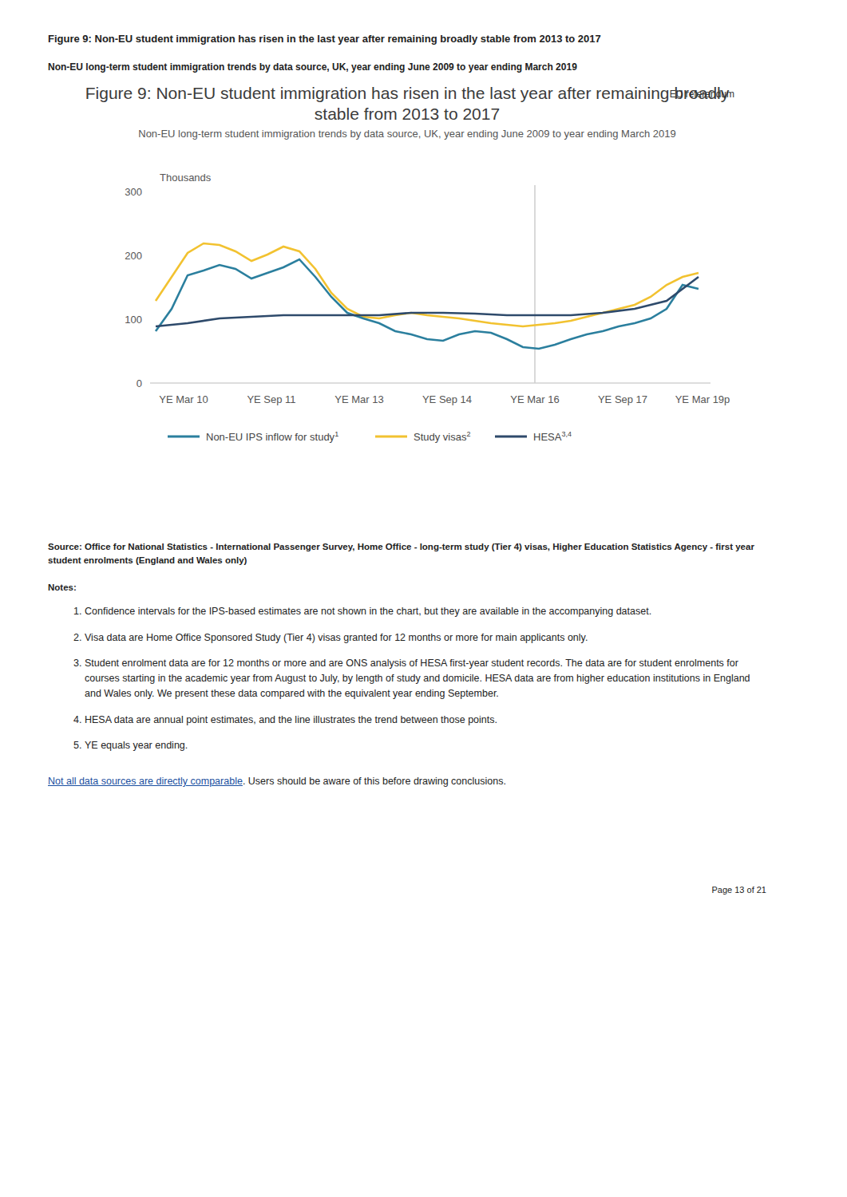Figure 9: Non-EU student immigration has risen in the last year after remaining broadly stable from 2013 to 2017
Non-EU long-term student immigration trends by data source, UK, year ending June 2009 to year ending March 2019
EU referendum
Figure 9: Non-EU student immigration has risen in the last year after remaining broadly stable from 2013 to 2017
Non-EU long-term student immigration trends by data source, UK, year ending June 2009 to year ending March 2019
Thousands 300 200 100 0 YE Mar 10 YE Sep 11 YE Mar 13 YE Sep 14 YE Mar 16 YE Sep 17 YE Mar 19p Non-EU IPS inflow for study1 Study visas2 HESA3,4
Source: Office for National Statistics - International Passenger Survey, Home Office - long-term study (Tier 4) visas, Higher Education Statistics Agency - first year student enrolments (England and Wales only)
Notes:
Confidence intervals for the IPS-based estimates are not shown in the chart, but they are available in the accompanying dataset.
Visa data are Home Office Sponsored Study (Tier 4) visas granted for 12 months or more for main applicants only.
Student enrolment data are for 12 months or more and are ONS analysis of HESA first-year student records. The data are for student enrolments for courses starting in the academic year from August to July, by length of study and domicile. HESA data are from higher education institutions in England and Wales only. We present these data compared with the equivalent year ending September.
HESA data are annual point estimates, and the line illustrates the trend between those points.
YE equals year ending.
Not all data sources are directly comparable. Users should be aware of this before drawing conclusions.
Page 13 of 21